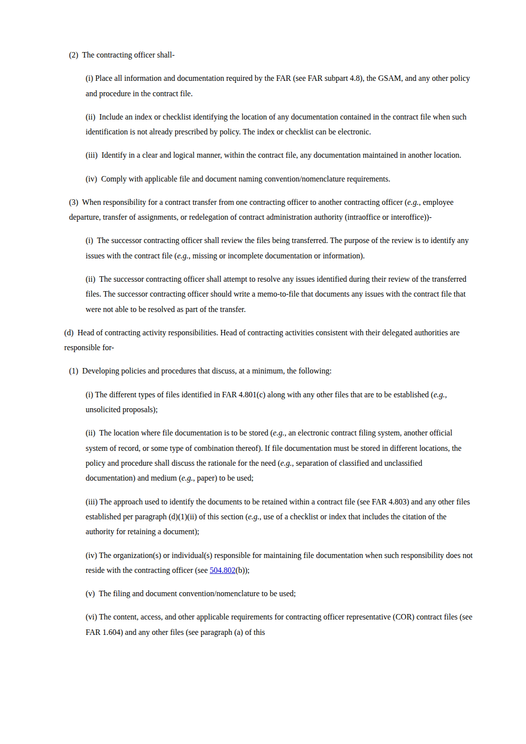(2) The contracting officer shall-
(i) Place all information and documentation required by the FAR (see FAR subpart 4.8), the GSAM, and any other policy and procedure in the contract file.
(ii) Include an index or checklist identifying the location of any documentation contained in the contract file when such identification is not already prescribed by policy. The index or checklist can be electronic.
(iii) Identify in a clear and logical manner, within the contract file, any documentation maintained in another location.
(iv) Comply with applicable file and document naming convention/nomenclature requirements.
(3) When responsibility for a contract transfer from one contracting officer to another contracting officer (e.g., employee departure, transfer of assignments, or redelegation of contract administration authority (intraoffice or interoffice))-
(i) The successor contracting officer shall review the files being transferred. The purpose of the review is to identify any issues with the contract file (e.g., missing or incomplete documentation or information).
(ii) The successor contracting officer shall attempt to resolve any issues identified during their review of the transferred files. The successor contracting officer should write a memo-to-file that documents any issues with the contract file that were not able to be resolved as part of the transfer.
(d) Head of contracting activity responsibilities. Head of contracting activities consistent with their delegated authorities are responsible for-
(1) Developing policies and procedures that discuss, at a minimum, the following:
(i) The different types of files identified in FAR 4.801(c) along with any other files that are to be established (e.g., unsolicited proposals);
(ii) The location where file documentation is to be stored (e.g., an electronic contract filing system, another official system of record, or some type of combination thereof). If file documentation must be stored in different locations, the policy and procedure shall discuss the rationale for the need (e.g., separation of classified and unclassified documentation) and medium (e.g., paper) to be used;
(iii) The approach used to identify the documents to be retained within a contract file (see FAR 4.803) and any other files established per paragraph (d)(1)(ii) of this section (e.g., use of a checklist or index that includes the citation of the authority for retaining a document);
(iv) The organization(s) or individual(s) responsible for maintaining file documentation when such responsibility does not reside with the contracting officer (see 504.802(b));
(v) The filing and document convention/nomenclature to be used;
(vi) The content, access, and other applicable requirements for contracting officer representative (COR) contract files (see FAR 1.604) and any other files (see paragraph (a) of this